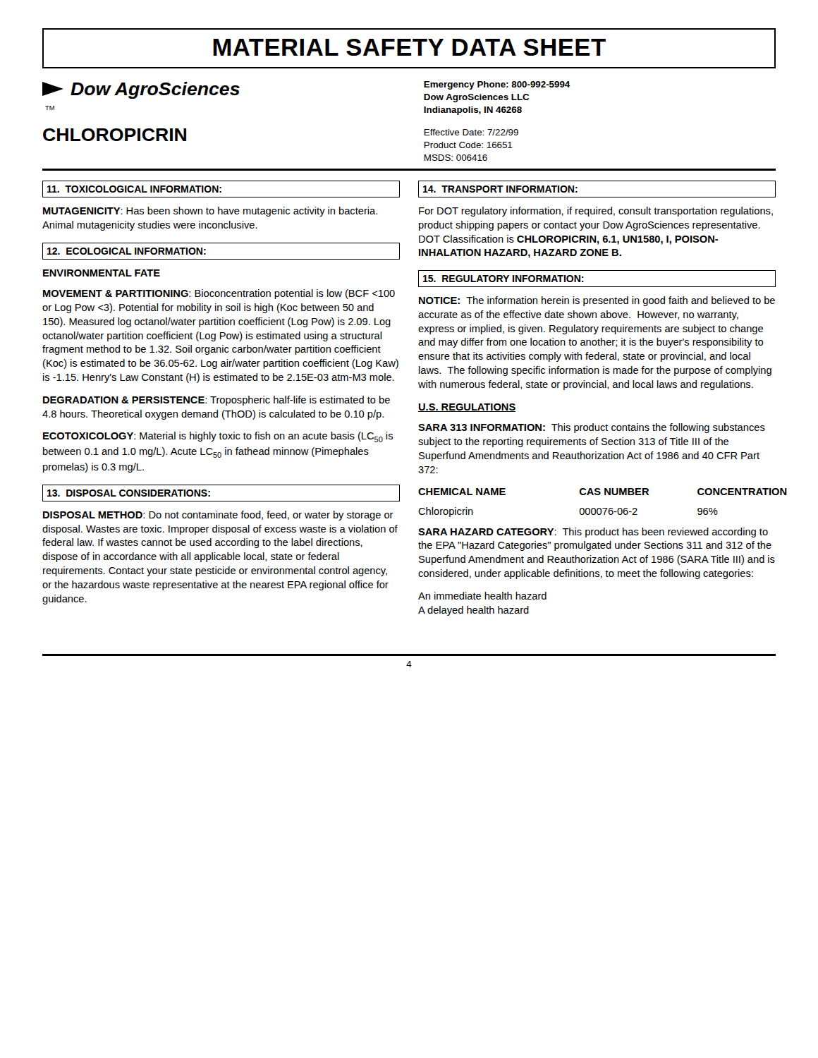MATERIAL SAFETY DATA SHEET
Dow AgroSciences
TM
CHLOROPICRIN
Emergency Phone: 800-992-5994
Dow AgroSciences LLC
Indianapolis, IN 46268
Effective Date: 7/22/99
Product Code: 16651
MSDS: 006416
11. TOXICOLOGICAL INFORMATION:
MUTAGENICITY: Has been shown to have mutagenic activity in bacteria. Animal mutagenicity studies were inconclusive.
12. ECOLOGICAL INFORMATION:
ENVIRONMENTAL FATE
MOVEMENT & PARTITIONING: Bioconcentration potential is low (BCF <100 or Log Pow <3). Potential for mobility in soil is high (Koc between 50 and 150). Measured log octanol/water partition coefficient (Log Pow) is 2.09. Log octanol/water partition coefficient (Log Pow) is estimated using a structural fragment method to be 1.32. Soil organic carbon/water partition coefficient (Koc) is estimated to be 36.05-62. Log air/water partition coefficient (Log Kaw) is -1.15. Henry's Law Constant (H) is estimated to be 2.15E-03 atm-M3 mole.
DEGRADATION & PERSISTENCE: Tropospheric half-life is estimated to be 4.8 hours. Theoretical oxygen demand (ThOD) is calculated to be 0.10 p/p.
ECOTOXICOLOGY: Material is highly toxic to fish on an acute basis (LC50 is between 0.1 and 1.0 mg/L). Acute LC50 in fathead minnow (Pimephales promelas) is 0.3 mg/L.
13. DISPOSAL CONSIDERATIONS:
DISPOSAL METHOD: Do not contaminate food, feed, or water by storage or disposal. Wastes are toxic. Improper disposal of excess waste is a violation of federal law. If wastes cannot be used according to the label directions, dispose of in accordance with all applicable local, state or federal requirements. Contact your state pesticide or environmental control agency, or the hazardous waste representative at the nearest EPA regional office for guidance.
14. TRANSPORT INFORMATION:
For DOT regulatory information, if required, consult transportation regulations, product shipping papers or contact your Dow AgroSciences representative. DOT Classification is CHLOROPICRIN, 6.1, UN1580, I, POISON-INHALATION HAZARD, HAZARD ZONE B.
15. REGULATORY INFORMATION:
NOTICE: The information herein is presented in good faith and believed to be accurate as of the effective date shown above. However, no warranty, express or implied, is given. Regulatory requirements are subject to change and may differ from one location to another; it is the buyer's responsibility to ensure that its activities comply with federal, state or provincial, and local laws. The following specific information is made for the purpose of complying with numerous federal, state or provincial, and local laws and regulations.
U.S. REGULATIONS
SARA 313 INFORMATION: This product contains the following substances subject to the reporting requirements of Section 313 of Title III of the Superfund Amendments and Reauthorization Act of 1986 and 40 CFR Part 372:
CHEMICAL NAME
CAS NUMBER
CONCENTRATION
Chloropicrin
000076-06-2
96%
SARA HAZARD CATEGORY: This product has been reviewed according to the EPA "Hazard Categories" promulgated under Sections 311 and 312 of the Superfund Amendment and Reauthorization Act of 1986 (SARA Title III) and is considered, under applicable definitions, to meet the following categories:
An immediate health hazard
A delayed health hazard
4